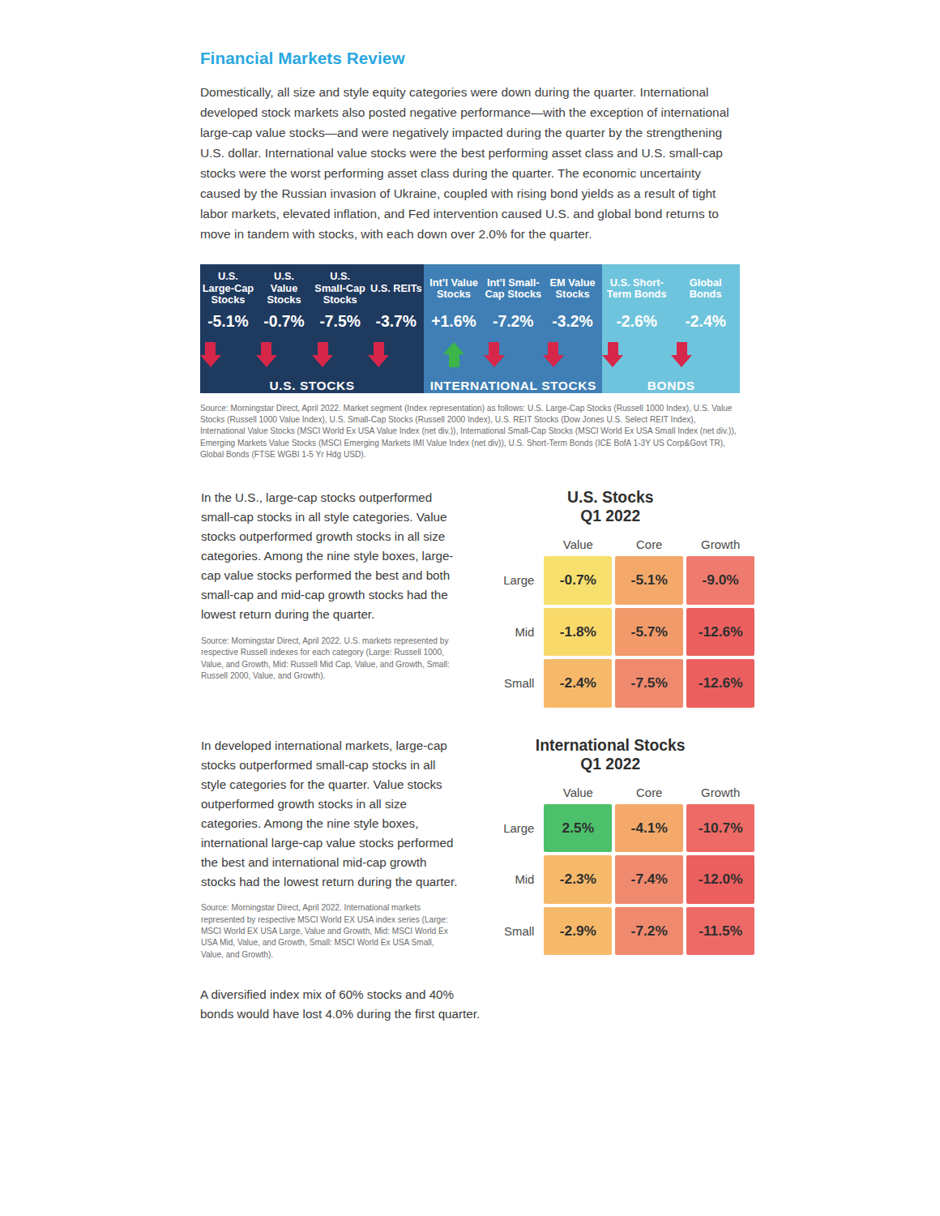Financial Markets Review
Domestically, all size and style equity categories were down during the quarter. International developed stock markets also posted negative performance—with the exception of international large-cap value stocks—and were negatively impacted during the quarter by the strengthening U.S. dollar. International value stocks were the best performing asset class and U.S. small-cap stocks were the worst performing asset class during the quarter. The economic uncertainty caused by the Russian invasion of Ukraine, coupled with rising bond yields as a result of tight labor markets, elevated inflation, and Fed intervention caused U.S. and global bond returns to move in tandem with stocks, with each down over 2.0% for the quarter.
| / U.S. Large-Cap Stocks / U.S. Value Stocks / U.S. Small-Cap Stocks / U.S. REITs / / -5.1% / -0.7% / -7.5% / -3.7% / / U.S. STOCKS / | / Int’l Value Stocks / Int’l Small- Cap Stocks / EM Value Stocks / / +1.6% / -7.2% / -3.2% / / INTERNATIONAL STOCKS / | / U.S. Short- Term Bonds / Global Bonds / / -2.6% / -2.4% / / BONDS / |
Source: Morningstar Direct, April 2022. Market segment (Index representation) as follows: U.S. Large-Cap Stocks (Russell 1000 Index), U.S. Value Stocks (Russell 1000 Value Index), U.S. Small-Cap Stocks (Russell 2000 Index), U.S. REIT Stocks (Dow Jones U.S. Select REIT Index), International Value Stocks (MSCI World Ex USA Value Index (net div.)), International Small-Cap Stocks (MSCI World Ex USA Small Index (net div.)), Emerging Markets Value Stocks (MSCI Emerging Markets IMI Value Index (net div)), U.S. Short-Term Bonds (ICE BofA 1-3Y US Corp&Govt TR), Global Bonds (FTSE WGBI 1-5 Yr Hdg USD).
| In the U.S., large-cap stocks outperformed small-cap stocks in all style categories. Value stocks outperformed growth stocks in all size categories. Among the nine style boxes, large-cap value stocks performed the best and both small-cap and mid-cap growth stocks had the lowest return during the quarter. Source: Morningstar Direct, April 2022. U.S. markets represented by respective Russell indexes for each category (Large: Russell 1000, Value, and Growth, Mid: Russell Mid Cap, Value, and Growth, Small: Russell 2000, Value, and Growth). | U.S. Stocks Q1 2022 / / Value / Core / Growth / / --- / --- / --- / --- / / Large / -0.7% / -5.1% / -9.0% / / Mid / -1.8% / -5.7% / -12.6% / / Small / -2.4% / -7.5% / -12.6% / |
| In developed international markets, large-cap stocks outperformed small-cap stocks in all style categories for the quarter. Value stocks outperformed growth stocks in all size categories. Among the nine style boxes, international large-cap value stocks performed the best and international mid-cap growth stocks had the lowest return during the quarter. Source: Morningstar Direct, April 2022. International markets represented by respective MSCI World EX USA index series (Large: MSCI World EX USA Large, Value and Growth, Mid: MSCI World Ex USA Mid, Value, and Growth, Small: MSCI World Ex USA Small, Value, and Growth). | International Stocks Q1 2022 / / Value / Core / Growth / / --- / --- / --- / --- / / Large / 2.5% / -4.1% / -10.7% / / Mid / -2.3% / -7.4% / -12.0% / / Small / -2.9% / -7.2% / -11.5% / |
A diversified index mix of 60% stocks and 40% bonds would have lost 4.0% during the first quarter.